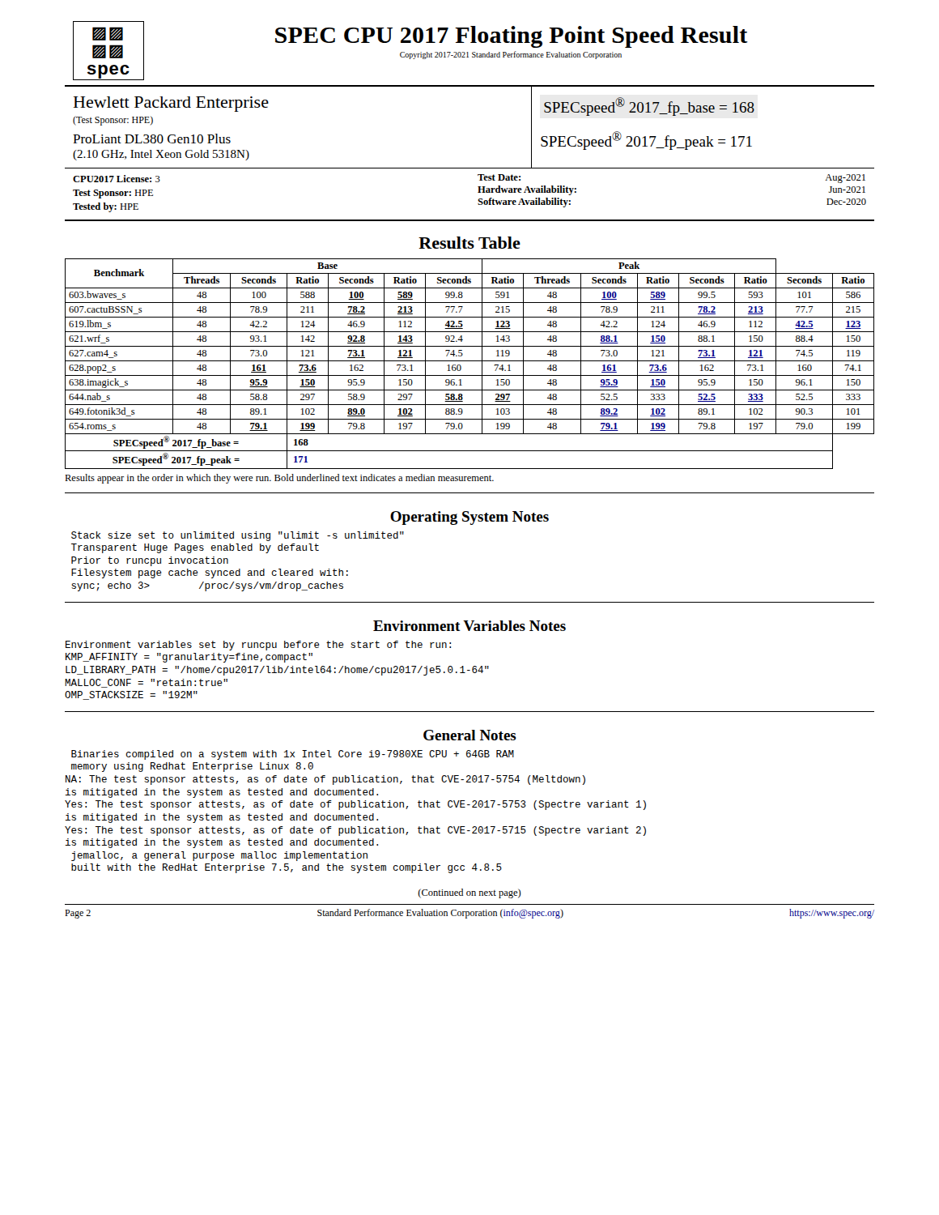▨▨
▨▨
spec
SPEC CPU 2017 Floating Point Speed Result
Copyright 2017-2021 Standard Performance Evaluation Corporation
Hewlett Packard Enterprise
(Test Sponsor: HPE)
ProLiant DL380 Gen10 Plus
(2.10 GHz, Intel Xeon Gold 5318N)
SPECspeed® 2017_fp_base = 168
SPECspeed® 2017_fp_peak = 171
CPU2017 License: 3
Test Sponsor: HPE
Tested by: HPE
Test Date: Aug-2021
Hardware Availability: Jun-2021
Software Availability: Dec-2020
Results Table
| Benchmark | Base | Peak |
| --- | --- | --- |
| Threads | Seconds | Ratio | Seconds | Ratio | Seconds | Ratio | Threads | Seconds | Ratio | Seconds | Ratio | Seconds | Ratio |
| 603.bwaves_s | 48 | 100 | 588 | 100 | 589 | 99.8 | 591 | 48 | 100 | 589 | 99.5 | 593 | 101 | 586 |
| 607.cactuBSSN_s | 48 | 78.9 | 211 | 78.2 | 213 | 77.7 | 215 | 48 | 78.9 | 211 | 78.2 | 213 | 77.7 | 215 |
| 619.lbm_s | 48 | 42.2 | 124 | 46.9 | 112 | 42.5 | 123 | 48 | 42.2 | 124 | 46.9 | 112 | 42.5 | 123 |
| 621.wrf_s | 48 | 93.1 | 142 | 92.8 | 143 | 92.4 | 143 | 48 | 88.1 | 150 | 88.1 | 150 | 88.4 | 150 |
| 627.cam4_s | 48 | 73.0 | 121 | 73.1 | 121 | 74.5 | 119 | 48 | 73.0 | 121 | 73.1 | 121 | 74.5 | 119 |
| 628.pop2_s | 48 | 161 | 73.6 | 162 | 73.1 | 160 | 74.1 | 48 | 161 | 73.6 | 162 | 73.1 | 160 | 74.1 |
| 638.imagick_s | 48 | 95.9 | 150 | 95.9 | 150 | 96.1 | 150 | 48 | 95.9 | 150 | 95.9 | 150 | 96.1 | 150 |
| 644.nab_s | 48 | 58.8 | 297 | 58.9 | 297 | 58.8 | 297 | 48 | 52.5 | 333 | 52.5 | 333 | 52.5 | 333 |
| 649.fotonik3d_s | 48 | 89.1 | 102 | 89.0 | 102 | 88.9 | 103 | 48 | 89.2 | 102 | 89.1 | 102 | 90.3 | 101 |
| 654.roms_s | 48 | 79.1 | 199 | 79.8 | 197 | 79.0 | 199 | 48 | 79.1 | 199 | 79.8 | 197 | 79.0 | 199 |
| SPECspeed ® 2017_fp_base = | 168 |
| SPECspeed ® 2017_fp_peak = | 171 |
Results appear in the order in which they were run. Bold underlined text indicates a median measurement.
Operating System Notes
 Stack size set to unlimited using "ulimit -s unlimited"
 Transparent Huge Pages enabled by default
 Prior to runcpu invocation
 Filesystem page cache synced and cleared with:
 sync; echo 3>        /proc/sys/vm/drop_caches
Environment Variables Notes
Environment variables set by runcpu before the start of the run:
KMP_AFFINITY = "granularity=fine,compact"
LD_LIBRARY_PATH = "/home/cpu2017/lib/intel64:/home/cpu2017/je5.0.1-64"
MALLOC_CONF = "retain:true"
OMP_STACKSIZE = "192M"
General Notes
 Binaries compiled on a system with 1x Intel Core i9-7980XE CPU + 64GB RAM
 memory using Redhat Enterprise Linux 8.0
NA: The test sponsor attests, as of date of publication, that CVE-2017-5754 (Meltdown)
is mitigated in the system as tested and documented.
Yes: The test sponsor attests, as of date of publication, that CVE-2017-5753 (Spectre variant 1)
is mitigated in the system as tested and documented.
Yes: The test sponsor attests, as of date of publication, that CVE-2017-5715 (Spectre variant 2)
is mitigated in the system as tested and documented.
 jemalloc, a general purpose malloc implementation
 built with the RedHat Enterprise 7.5, and the system compiler gcc 4.8.5
(Continued on next page)
Page 2
Standard Performance Evaluation Corporation (info@spec.org)
https://www.spec.org/